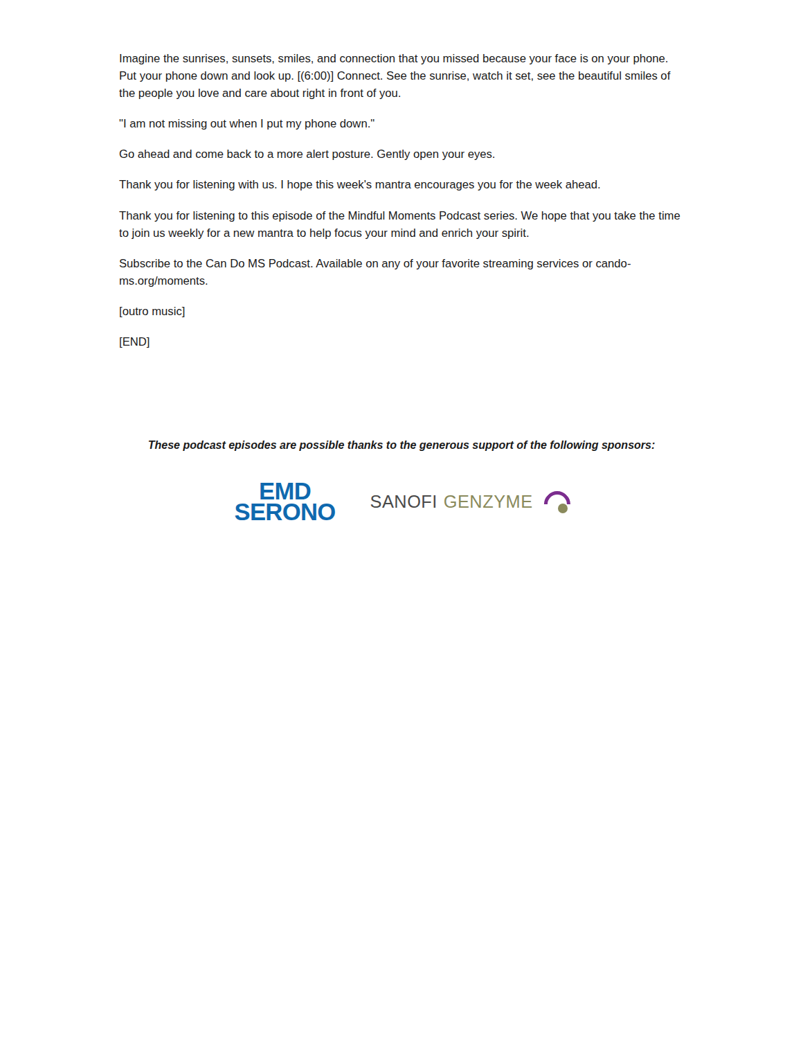Imagine the sunrises, sunsets, smiles, and connection that you missed because your face is on your phone. Put your phone down and look up. [(6:00)] Connect. See the sunrise, watch it set, see the beautiful smiles of the people you love and care about right in front of you.
"I am not missing out when I put my phone down."
Go ahead and come back to a more alert posture. Gently open your eyes.
Thank you for listening with us. I hope this week's mantra encourages you for the week ahead.
Thank you for listening to this episode of the Mindful Moments Podcast series. We hope that you take the time to join us weekly for a new mantra to help focus your mind and enrich your spirit.
Subscribe to the Can Do MS Podcast. Available on any of your favorite streaming services or cando-ms.org/moments.
[outro music]
[END]
These podcast episodes are possible thanks to the generous support of the following sponsors:
EMD
SERONO
SANOFI GENZYME